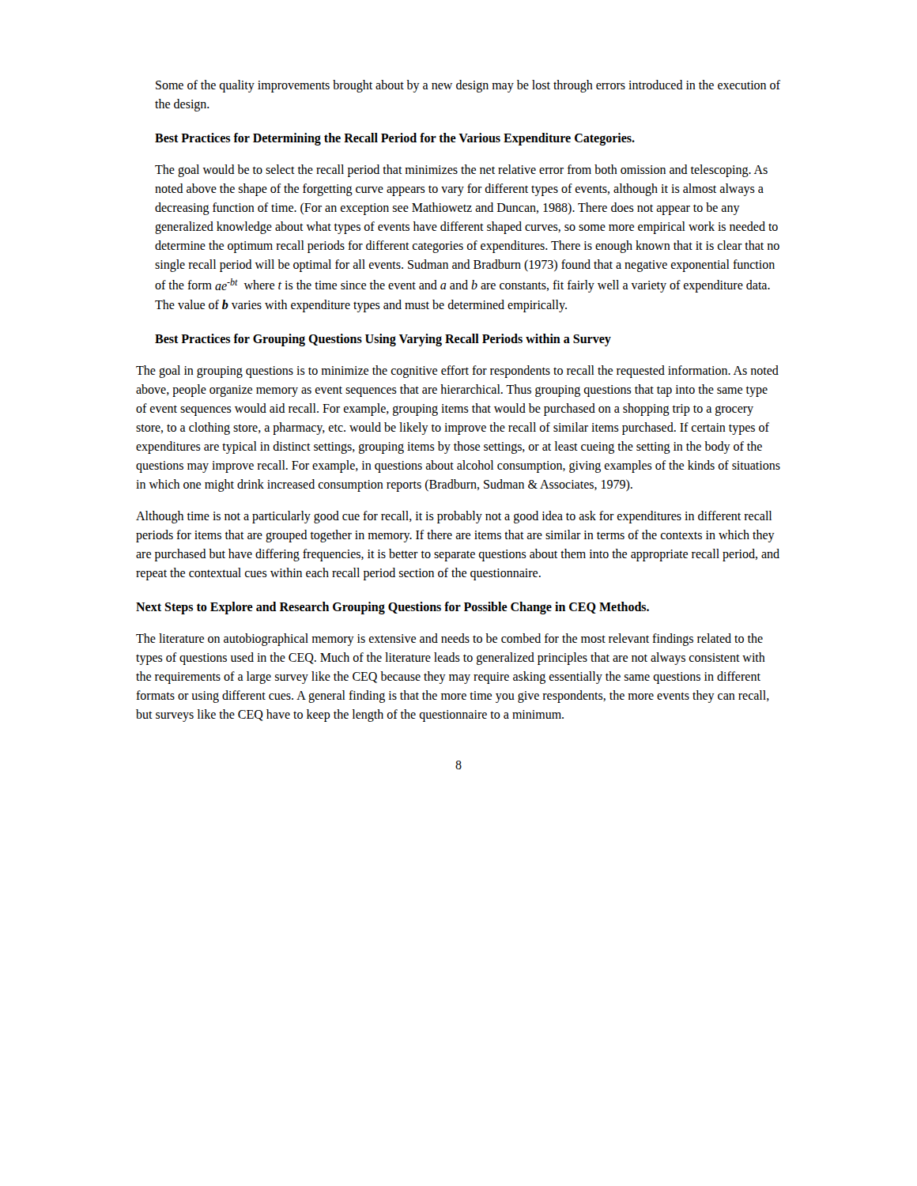Some of the quality improvements brought about by a new design may be lost through errors introduced in the execution of the design.
Best Practices for Determining the Recall Period for the Various Expenditure Categories.
The goal would be to select the recall period that minimizes the net relative error from both omission and telescoping. As noted above the shape of the forgetting curve appears to vary for different types of events, although it is almost always a decreasing function of time. (For an exception see Mathiowetz and Duncan, 1988). There does not appear to be any generalized knowledge about what types of events have different shaped curves, so some more empirical work is needed to determine the optimum recall periods for different categories of expenditures. There is enough known that it is clear that no single recall period will be optimal for all events. Sudman and Bradburn (1973) found that a negative exponential function of the form ae-bt where t is the time since the event and a and b are constants, fit fairly well a variety of expenditure data. The value of b varies with expenditure types and must be determined empirically.
Best Practices for Grouping Questions Using Varying Recall Periods within a Survey
The goal in grouping questions is to minimize the cognitive effort for respondents to recall the requested information. As noted above, people organize memory as event sequences that are hierarchical. Thus grouping questions that tap into the same type of event sequences would aid recall. For example, grouping items that would be purchased on a shopping trip to a grocery store, to a clothing store, a pharmacy, etc. would be likely to improve the recall of similar items purchased. If certain types of expenditures are typical in distinct settings, grouping items by those settings, or at least cueing the setting in the body of the questions may improve recall. For example, in questions about alcohol consumption, giving examples of the kinds of situations in which one might drink increased consumption reports (Bradburn, Sudman & Associates, 1979).
Although time is not a particularly good cue for recall, it is probably not a good idea to ask for expenditures in different recall periods for items that are grouped together in memory. If there are items that are similar in terms of the contexts in which they are purchased but have differing frequencies, it is better to separate questions about them into the appropriate recall period, and repeat the contextual cues within each recall period section of the questionnaire.
Next Steps to Explore and Research Grouping Questions for Possible Change in CEQ Methods.
The literature on autobiographical memory is extensive and needs to be combed for the most relevant findings related to the types of questions used in the CEQ. Much of the literature leads to generalized principles that are not always consistent with the requirements of a large survey like the CEQ because they may require asking essentially the same questions in different formats or using different cues. A general finding is that the more time you give respondents, the more events they can recall, but surveys like the CEQ have to keep the length of the questionnaire to a minimum.
8